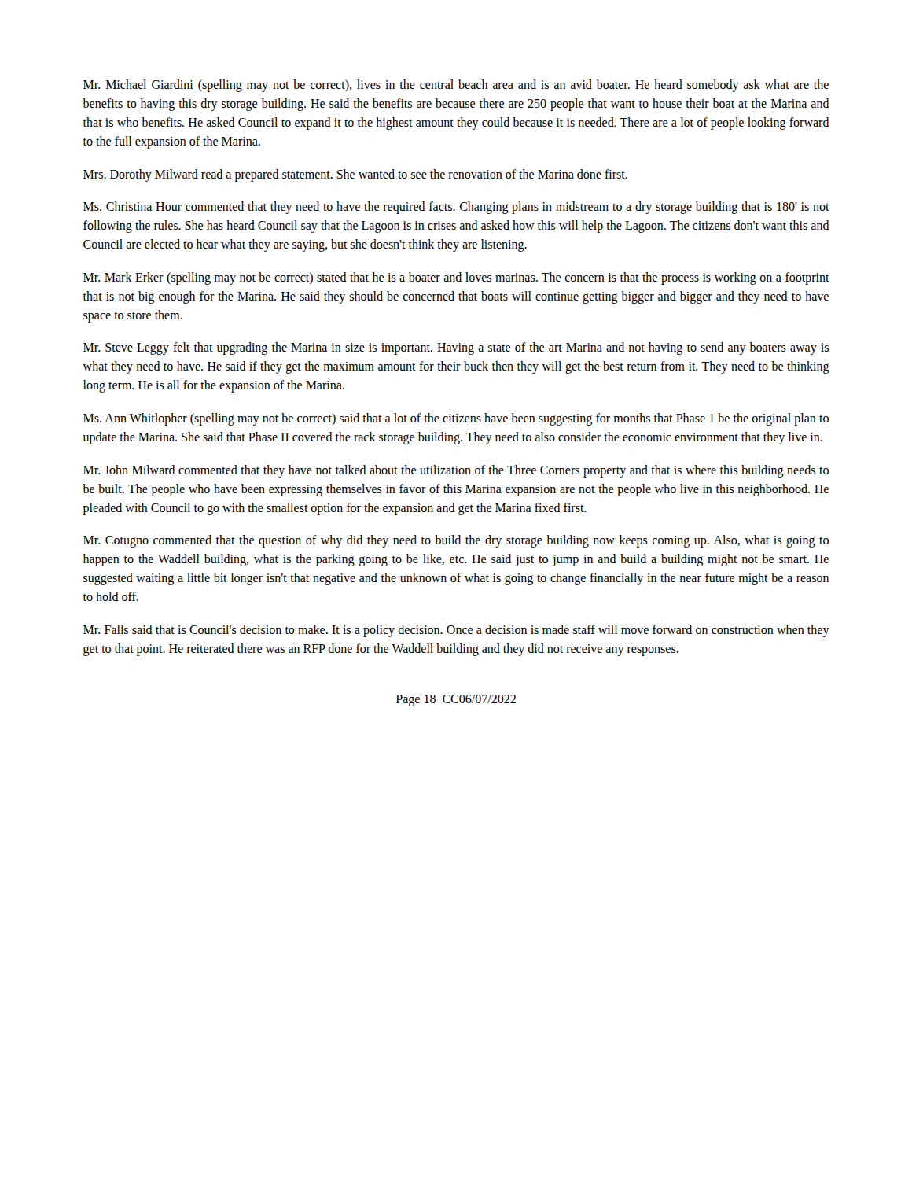Mr. Michael Giardini (spelling may not be correct), lives in the central beach area and is an avid boater. He heard somebody ask what are the benefits to having this dry storage building. He said the benefits are because there are 250 people that want to house their boat at the Marina and that is who benefits. He asked Council to expand it to the highest amount they could because it is needed. There are a lot of people looking forward to the full expansion of the Marina.
Mrs. Dorothy Milward read a prepared statement. She wanted to see the renovation of the Marina done first.
Ms. Christina Hour commented that they need to have the required facts. Changing plans in midstream to a dry storage building that is 180' is not following the rules. She has heard Council say that the Lagoon is in crises and asked how this will help the Lagoon. The citizens don't want this and Council are elected to hear what they are saying, but she doesn't think they are listening.
Mr. Mark Erker (spelling may not be correct) stated that he is a boater and loves marinas. The concern is that the process is working on a footprint that is not big enough for the Marina. He said they should be concerned that boats will continue getting bigger and bigger and they need to have space to store them.
Mr. Steve Leggy felt that upgrading the Marina in size is important. Having a state of the art Marina and not having to send any boaters away is what they need to have. He said if they get the maximum amount for their buck then they will get the best return from it. They need to be thinking long term. He is all for the expansion of the Marina.
Ms. Ann Whitlopher (spelling may not be correct) said that a lot of the citizens have been suggesting for months that Phase 1 be the original plan to update the Marina. She said that Phase II covered the rack storage building. They need to also consider the economic environment that they live in.
Mr. John Milward commented that they have not talked about the utilization of the Three Corners property and that is where this building needs to be built. The people who have been expressing themselves in favor of this Marina expansion are not the people who live in this neighborhood. He pleaded with Council to go with the smallest option for the expansion and get the Marina fixed first.
Mr. Cotugno commented that the question of why did they need to build the dry storage building now keeps coming up. Also, what is going to happen to the Waddell building, what is the parking going to be like, etc. He said just to jump in and build a building might not be smart. He suggested waiting a little bit longer isn't that negative and the unknown of what is going to change financially in the near future might be a reason to hold off.
Mr. Falls said that is Council's decision to make. It is a policy decision. Once a decision is made staff will move forward on construction when they get to that point. He reiterated there was an RFP done for the Waddell building and they did not receive any responses.
Page 18 CC06/07/2022